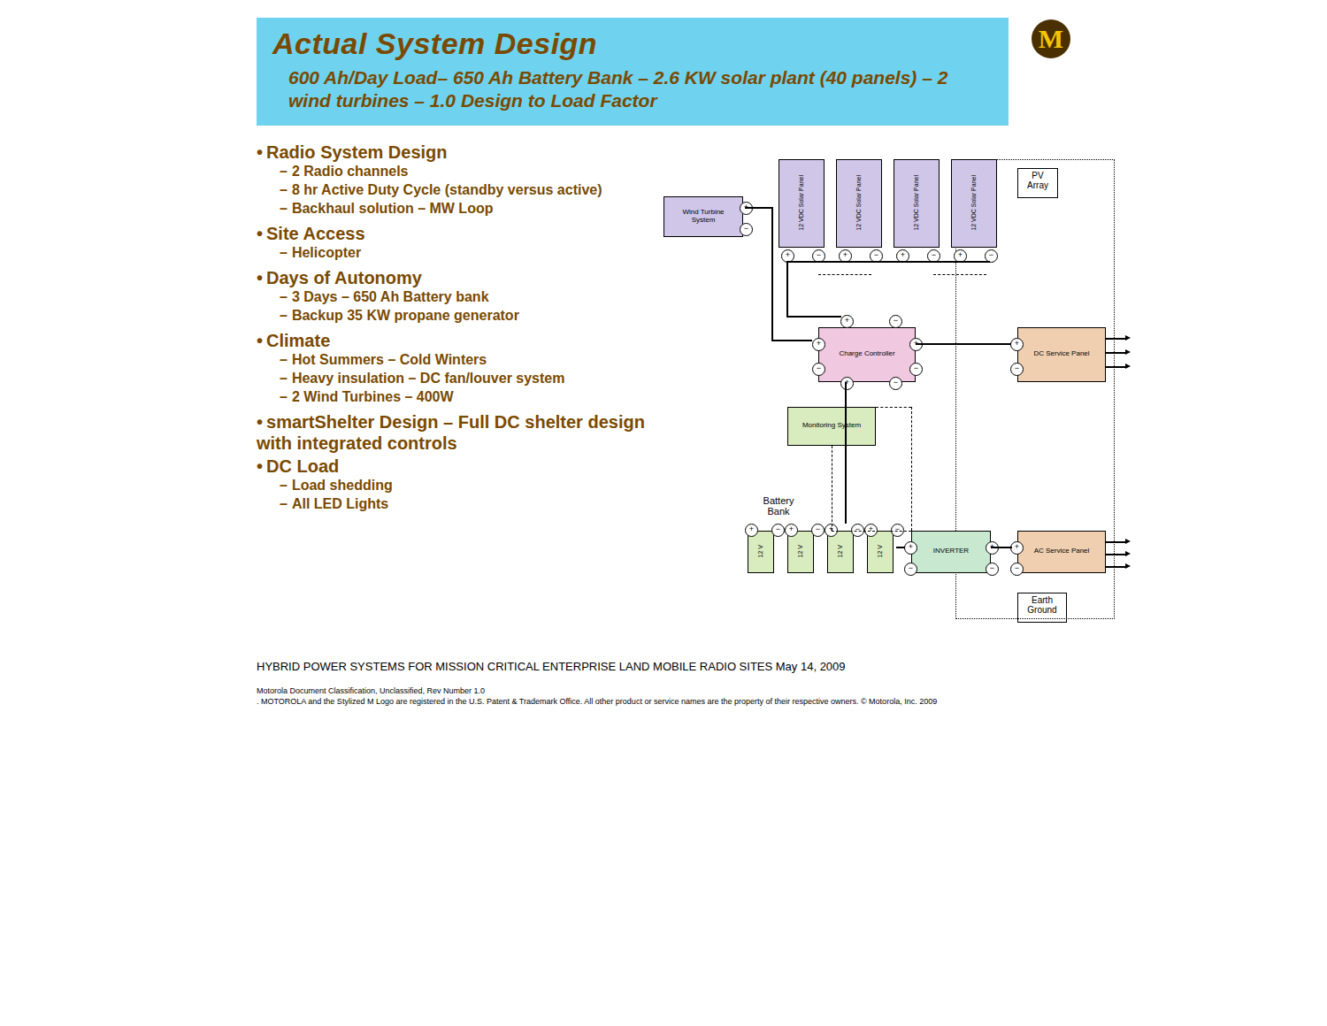M
Actual System Design
600 Ah/Day Load– 650 Ah Battery Bank – 2.6 KW solar plant (40 panels) – 2 wind turbines – 1.0 Design to Load Factor
Radio System Design
2 Radio channels
8 hr Active Duty Cycle (standby versus active)
Backhaul solution – MW Loop
Site Access
Helicopter
Days of Autonomy
3 Days – 650 Ah Battery bank
Backup 35 KW propane generator
Climate
Hot Summers – Cold Winters
Heavy insulation – DC fan/louver system
2 Wind Turbines – 400W
smartShelter Design – Full DC shelter design with integrated controls
DC Load
Load shedding
All LED Lights
PV
Array
12 VDC Solar Panel
12 VDC Solar Panel
12 VDC Solar Panel
12 VDC Solar Panel
+
−
+
−
+
−
+
−
Wind Turbine
System
+
−
Charge Controller
+
−
+
−
+
−
+
−
Monitoring System
Battery
Bank
12 V
12 V
12 V
12 V
+
−
+
−
+
−
+
−
INVERTER
+
−
+
−
DC Service Panel
+
−
AC Service Panel
+
−
Earth
Ground
HYBRID POWER SYSTEMS FOR MISSION CRITICAL ENTERPRISE LAND MOBILE RADIO SITES May 14, 2009
Motorola Document Classification, Unclassified, Rev Number 1.0
. MOTOROLA and the Stylized M Logo are registered in the U.S. Patent & Trademark Office. All other product or service names are the property of their respective owners. © Motorola, Inc. 2009